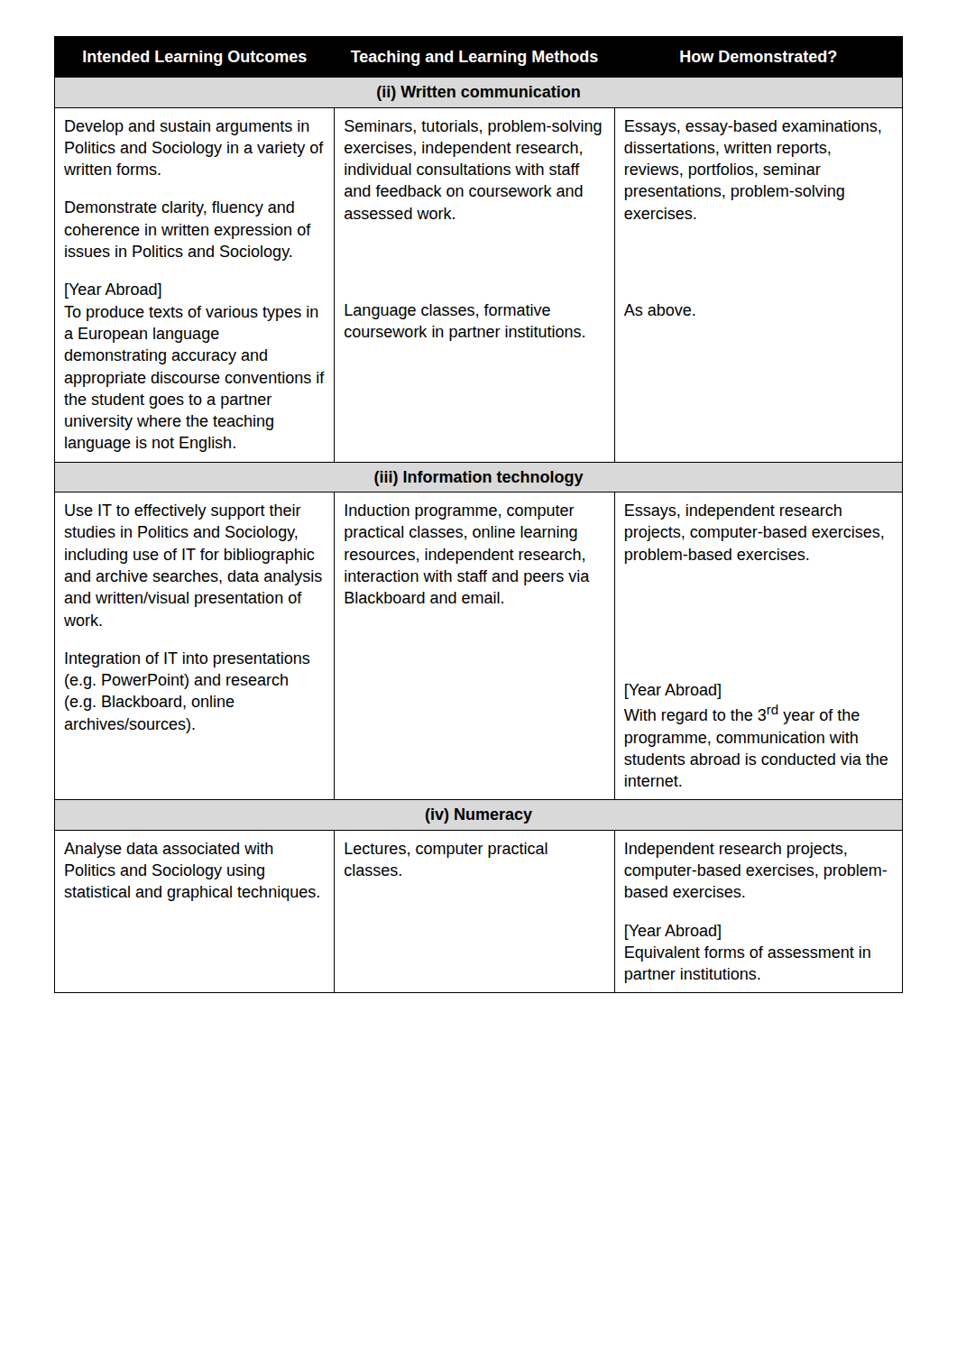| Intended Learning Outcomes | Teaching and Learning Methods | How Demonstrated? |
| --- | --- | --- |
| (ii) Written communication |
| Develop and sustain arguments in Politics and Sociology in a variety of written forms. Demonstrate clarity, fluency and coherence in written expression of issues in Politics and Sociology. [Year Abroad] To produce texts of various types in a European language demonstrating accuracy and appropriate discourse conventions if the student goes to a partner university where the teaching language is not English. | Seminars, tutorials, problem-solving exercises, independent research, individual consultations with staff and feedback on coursework and assessed work. Language classes, formative coursework in partner institutions. | Essays, essay-based examinations, dissertations, written reports, reviews, portfolios, seminar presentations, problem-solving exercises. As above. |
| (iii) Information technology |
| Use IT to effectively support their studies in Politics and Sociology, including use of IT for bibliographic and archive searches, data analysis and written/visual presentation of work. Integration of IT into presentations (e.g. PowerPoint) and research (e.g. Blackboard, online archives/sources). | Induction programme, computer practical classes, online learning resources, independent research, interaction with staff and peers via Blackboard and email. | Essays, independent research projects, computer-based exercises, problem-based exercises. [Year Abroad] With regard to the 3 rd year of the programme, communication with students abroad is conducted via the internet. |
| (iv) Numeracy |
| Analyse data associated with Politics and Sociology using statistical and graphical techniques. | Lectures, computer practical classes. | Independent research projects, computer-based exercises, problem-based exercises. [Year Abroad] Equivalent forms of assessment in partner institutions. |